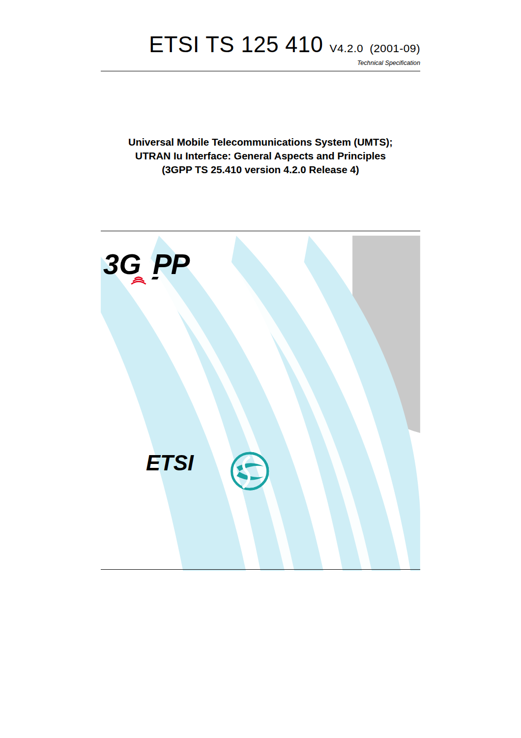ETSI TS 125 410 V4.2.0 (2001-09)
Technical Specification
Universal Mobile Telecommunications System (UMTS);
UTRAN Iu Interface: General Aspects and Principles
(3GPP TS 25.410 version 4.2.0 Release 4)
3G P P ETSI